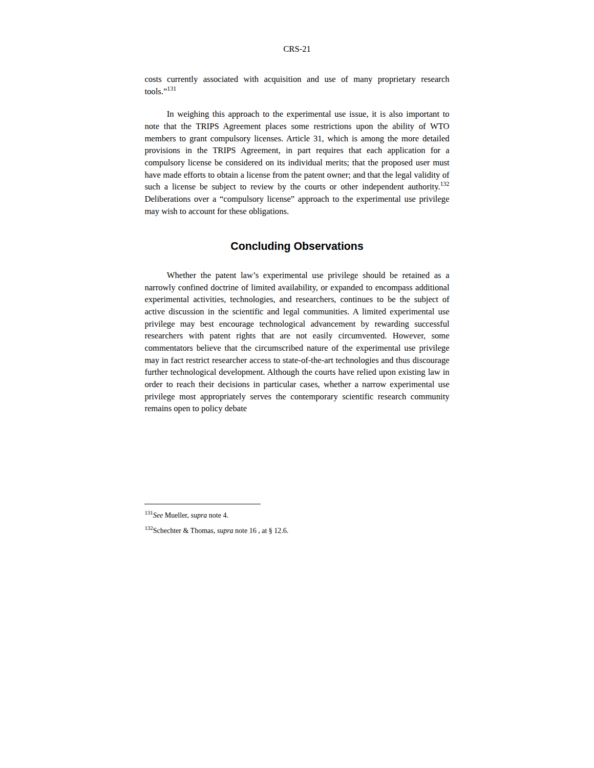CRS-21
costs currently associated with acquisition and use of many proprietary research tools.”131
In weighing this approach to the experimental use issue, it is also important to note that the TRIPS Agreement places some restrictions upon the ability of WTO members to grant compulsory licenses. Article 31, which is among the more detailed provisions in the TRIPS Agreement, in part requires that each application for a compulsory license be considered on its individual merits; that the proposed user must have made efforts to obtain a license from the patent owner; and that the legal validity of such a license be subject to review by the courts or other independent authority.132 Deliberations over a “compulsory license” approach to the experimental use privilege may wish to account for these obligations.
Concluding Observations
Whether the patent law’s experimental use privilege should be retained as a narrowly confined doctrine of limited availability, or expanded to encompass additional experimental activities, technologies, and researchers, continues to be the subject of active discussion in the scientific and legal communities. A limited experimental use privilege may best encourage technological advancement by rewarding successful researchers with patent rights that are not easily circumvented. However, some commentators believe that the circumscribed nature of the experimental use privilege may in fact restrict researcher access to state-of-the-art technologies and thus discourage further technological development. Although the courts have relied upon existing law in order to reach their decisions in particular cases, whether a narrow experimental use privilege most appropriately serves the contemporary scientific research community remains open to policy debate
131 See Mueller, supra note 4.
132 Schechter & Thomas, supra note 16 , at § 12.6.